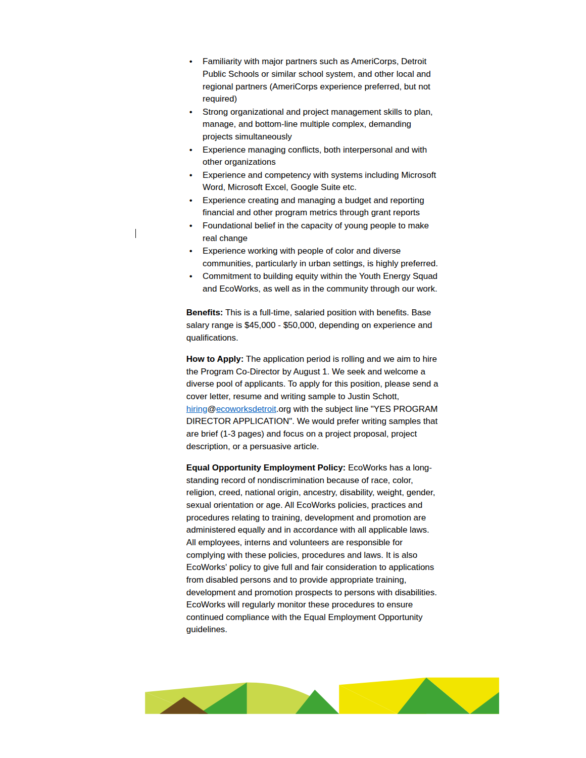Familiarity with major partners such as AmeriCorps, Detroit Public Schools or similar school system, and other local and regional partners (AmeriCorps experience preferred, but not required)
Strong organizational and project management skills to plan, manage, and bottom-line multiple complex, demanding projects simultaneously
Experience managing conflicts, both interpersonal and with other organizations
Experience and competency with systems including Microsoft Word, Microsoft Excel, Google Suite etc.
Experience creating and managing a budget and reporting financial and other program metrics through grant reports
Foundational belief in the capacity of young people to make real change
Experience working with people of color and diverse communities, particularly in urban settings, is highly preferred.
Commitment to building equity within the Youth Energy Squad and EcoWorks, as well as in the community through our work.
Benefits: This is a full-time, salaried position with benefits. Base salary range is $45,000 - $50,000, depending on experience and qualifications.
How to Apply: The application period is rolling and we aim to hire the Program Co-Director by August 1. We seek and welcome a diverse pool of applicants. To apply for this position, please send a cover letter, resume and writing sample to Justin Schott, hiring@ecoworksdetroit.org with the subject line "YES PROGRAM DIRECTOR APPLICATION". We would prefer writing samples that are brief (1-3 pages) and focus on a project proposal, project description, or a persuasive article.
Equal Opportunity Employment Policy: EcoWorks has a long-standing record of nondiscrimination because of race, color, religion, creed, national origin, ancestry, disability, weight, gender, sexual orientation or age. All EcoWorks policies, practices and procedures relating to training, development and promotion are administered equally and in accordance with all applicable laws. All employees, interns and volunteers are responsible for complying with these policies, procedures and laws. It is also EcoWorks' policy to give full and fair consideration to applications from disabled persons and to provide appropriate training, development and promotion prospects to persons with disabilities. EcoWorks will regularly monitor these procedures to ensure continued compliance with the Equal Employment Opportunity guidelines.